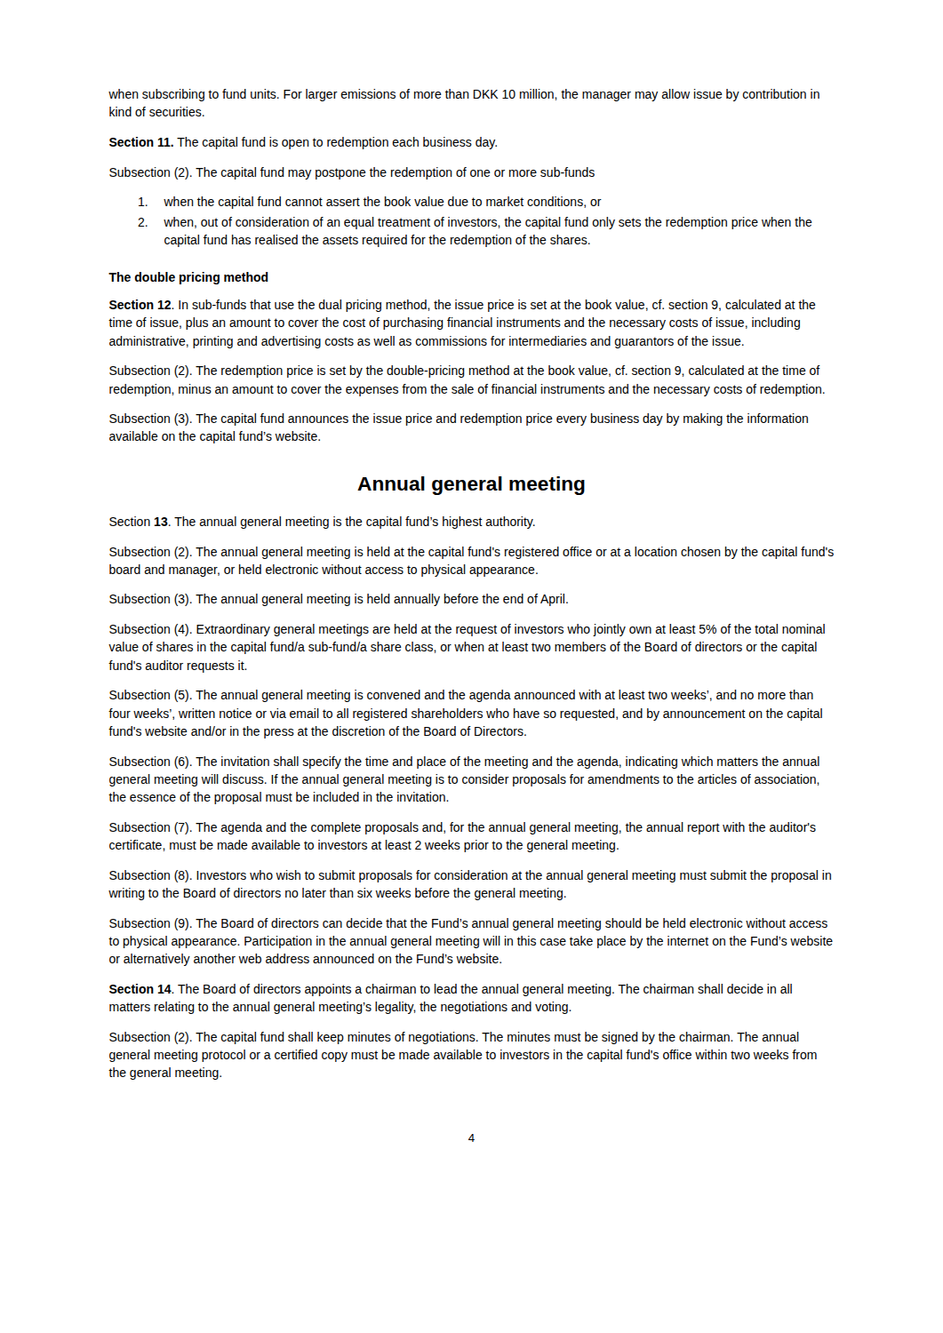when subscribing to fund units. For larger emissions of more than DKK 10 million, the manager may allow issue by contribution in kind of securities.
Section 11. The capital fund is open to redemption each business day.
Subsection (2). The capital fund may postpone the redemption of one or more sub-funds
when the capital fund cannot assert the book value due to market conditions, or
when, out of consideration of an equal treatment of investors, the capital fund only sets the redemption price when the capital fund has realised the assets required for the redemption of the shares.
The double pricing method
Section 12. In sub-funds that use the dual pricing method, the issue price is set at the book value, cf. section 9, calculated at the time of issue, plus an amount to cover the cost of purchasing financial instruments and the necessary costs of issue, including administrative, printing and advertising costs as well as commissions for intermediaries and guarantors of the issue.
Subsection (2). The redemption price is set by the double-pricing method at the book value, cf. section 9, calculated at the time of redemption, minus an amount to cover the expenses from the sale of financial instruments and the necessary costs of redemption.
Subsection (3). The capital fund announces the issue price and redemption price every business day by making the information available on the capital fund’s website.
Annual general meeting
Section 13. The annual general meeting is the capital fund’s highest authority.
Subsection (2). The annual general meeting is held at the capital fund's registered office or at a location chosen by the capital fund's board and manager, or held electronic without access to physical appearance.
Subsection (3). The annual general meeting is held annually before the end of April.
Subsection (4). Extraordinary general meetings are held at the request of investors who jointly own at least 5% of the total nominal value of shares in the capital fund/a sub-fund/a share class, or when at least two members of the Board of directors or the capital fund's auditor requests it.
Subsection (5). The annual general meeting is convened and the agenda announced with at least two weeks’, and no more than four weeks’, written notice or via email to all registered shareholders who have so requested, and by announcement on the capital fund's website and/or in the press at the discretion of the Board of Directors.
Subsection (6). The invitation shall specify the time and place of the meeting and the agenda, indicating which matters the annual general meeting will discuss. If the annual general meeting is to consider proposals for amendments to the articles of association, the essence of the proposal must be included in the invitation.
Subsection (7). The agenda and the complete proposals and, for the annual general meeting, the annual report with the auditor's certificate, must be made available to investors at least 2 weeks prior to the general meeting.
Subsection (8). Investors who wish to submit proposals for consideration at the annual general meeting must submit the proposal in writing to the Board of directors no later than six weeks before the general meeting.
Subsection (9). The Board of directors can decide that the Fund’s annual general meeting should be held electronic without access to physical appearance. Participation in the annual general meeting will in this case take place by the internet on the Fund’s website or alternatively another web address announced on the Fund’s website.
Section 14. The Board of directors appoints a chairman to lead the annual general meeting. The chairman shall decide in all matters relating to the annual general meeting’s legality, the negotiations and voting.
Subsection (2). The capital fund shall keep minutes of negotiations. The minutes must be signed by the chairman. The annual general meeting protocol or a certified copy must be made available to investors in the capital fund's office within two weeks from the general meeting.
4